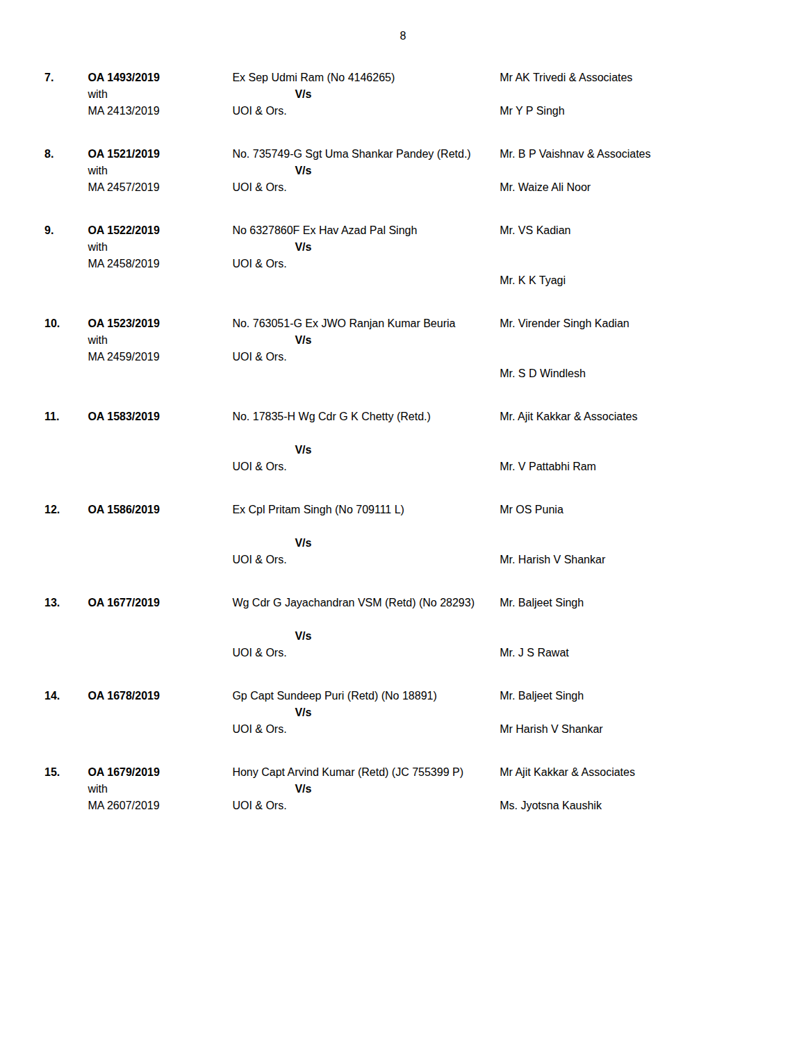8
| 7. | OA 1493/2019 with MA 2413/2019 | Ex Sep Udmi Ram (No 4146265) V/s UOI & Ors. | Mr AK Trivedi & Associates Mr Y P Singh |
| 8. | OA 1521/2019 with MA 2457/2019 | No. 735749-G Sgt Uma Shankar Pandey (Retd.) V/s UOI & Ors. | Mr. B P Vaishnav & Associates Mr. Waize Ali Noor |
| 9. | OA 1522/2019 with MA 2458/2019 | No 6327860F Ex Hav Azad Pal Singh V/s UOI & Ors. | Mr. VS Kadian Mr. K K Tyagi |
| 10. | OA 1523/2019 with MA 2459/2019 | No. 763051-G Ex JWO Ranjan Kumar Beuria V/s UOI & Ors. | Mr. Virender Singh Kadian Mr. S D Windlesh |
| 11. | OA 1583/2019 | No. 17835-H Wg Cdr G K Chetty (Retd.) V/s UOI & Ors. | Mr. Ajit Kakkar & Associates Mr. V Pattabhi Ram |
| 12. | OA 1586/2019 | Ex Cpl Pritam Singh (No 709111 L) V/s UOI & Ors. | Mr OS Punia Mr. Harish V Shankar |
| 13. | OA 1677/2019 | Wg Cdr G Jayachandran VSM (Retd) (No 28293) V/s UOI & Ors. | Mr. Baljeet Singh Mr. J S Rawat |
| 14. | OA 1678/2019 | Gp Capt Sundeep Puri (Retd) (No 18891) V/s UOI & Ors. | Mr. Baljeet Singh Mr Harish V Shankar |
| 15. | OA 1679/2019 with MA 2607/2019 | Hony Capt Arvind Kumar (Retd) (JC 755399 P) V/s UOI & Ors. | Mr Ajit Kakkar & Associates Ms. Jyotsna Kaushik |